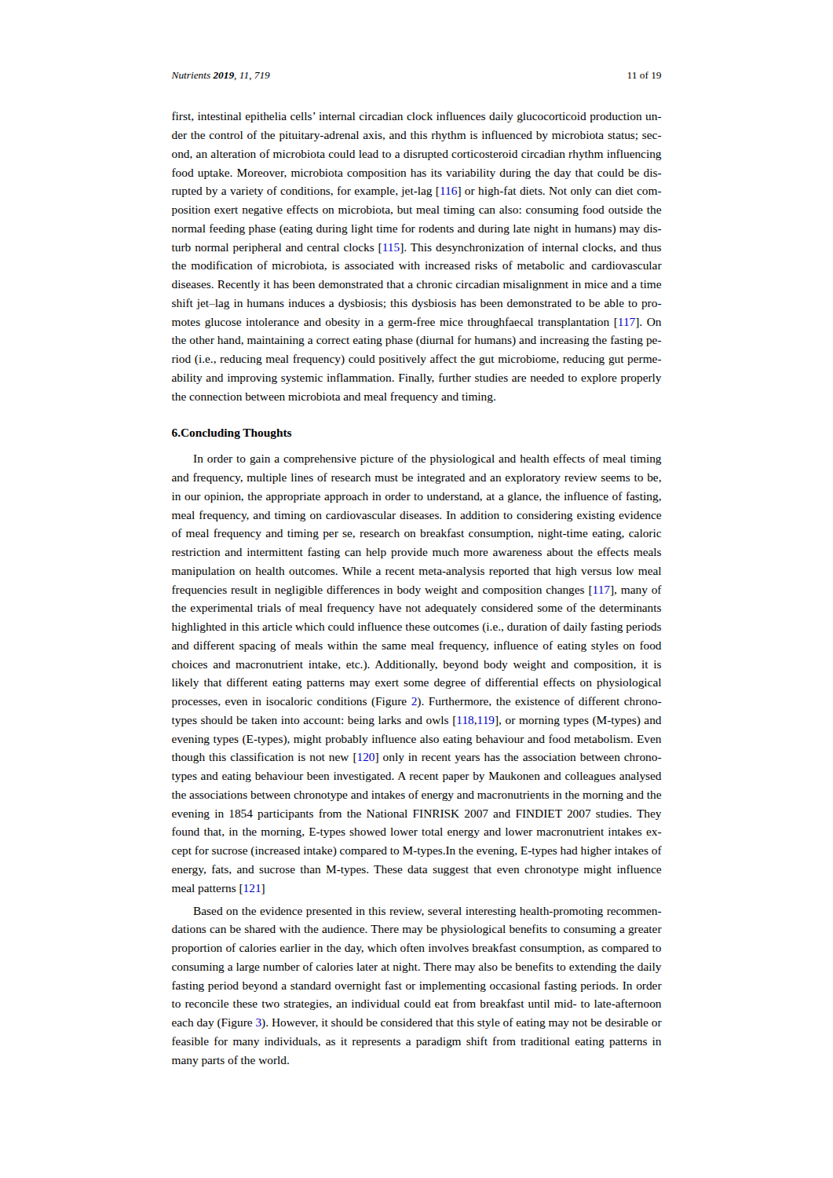Nutrients 2019, 11, 719 11 of 19
first, intestinal epithelia cells’ internal circadian clock influences daily glucocorticoid production under the control of the pituitary-adrenal axis, and this rhythm is influenced by microbiota status; second, an alteration of microbiota could lead to a disrupted corticosteroid circadian rhythm influencing food uptake. Moreover, microbiota composition has its variability during the day that could be disrupted by a variety of conditions, for example, jet-lag [116] or high-fat diets. Not only can diet composition exert negative effects on microbiota, but meal timing can also: consuming food outside the normal feeding phase (eating during light time for rodents and during late night in humans) may disturb normal peripheral and central clocks [115]. This desynchronization of internal clocks, and thus the modification of microbiota, is associated with increased risks of metabolic and cardiovascular diseases. Recently it has been demonstrated that a chronic circadian misalignment in mice and a time shift jet–lag in humans induces a dysbiosis; this dysbiosis has been demonstrated to be able to promotes glucose intolerance and obesity in a germ-free mice throughfaecal transplantation [117]. On the other hand, maintaining a correct eating phase (diurnal for humans) and increasing the fasting period (i.e., reducing meal frequency) could positively affect the gut microbiome, reducing gut permeability and improving systemic inflammation. Finally, further studies are needed to explore properly the connection between microbiota and meal frequency and timing.
6.Concluding Thoughts
In order to gain a comprehensive picture of the physiological and health effects of meal timing and frequency, multiple lines of research must be integrated and an exploratory review seems to be, in our opinion, the appropriate approach in order to understand, at a glance, the influence of fasting, meal frequency, and timing on cardiovascular diseases. In addition to considering existing evidence of meal frequency and timing per se, research on breakfast consumption, night-time eating, caloric restriction and intermittent fasting can help provide much more awareness about the effects meals manipulation on health outcomes. While a recent meta-analysis reported that high versus low meal frequencies result in negligible differences in body weight and composition changes [117], many of the experimental trials of meal frequency have not adequately considered some of the determinants highlighted in this article which could influence these outcomes (i.e., duration of daily fasting periods and different spacing of meals within the same meal frequency, influence of eating styles on food choices and macronutrient intake, etc.). Additionally, beyond body weight and composition, it is likely that different eating patterns may exert some degree of differential effects on physiological processes, even in isocaloric conditions (Figure 2). Furthermore, the existence of different chronotypes should be taken into account: being larks and owls [118,119], or morning types (M-types) and evening types (E-types), might probably influence also eating behaviour and food metabolism. Even though this classification is not new [120] only in recent years has the association between chronotypes and eating behaviour been investigated. A recent paper by Maukonen and colleagues analysed the associations between chronotype and intakes of energy and macronutrients in the morning and the evening in 1854 participants from the National FINRISK 2007 and FINDIET 2007 studies. They found that, in the morning, E-types showed lower total energy and lower macronutrient intakes except for sucrose (increased intake) compared to M-types.In the evening, E-types had higher intakes of energy, fats, and sucrose than M-types. These data suggest that even chronotype might influence meal patterns [121]
Based on the evidence presented in this review, several interesting health-promoting recommendations can be shared with the audience. There may be physiological benefits to consuming a greater proportion of calories earlier in the day, which often involves breakfast consumption, as compared to consuming a large number of calories later at night. There may also be benefits to extending the daily fasting period beyond a standard overnight fast or implementing occasional fasting periods. In order to reconcile these two strategies, an individual could eat from breakfast until mid- to late-afternoon each day (Figure 3). However, it should be considered that this style of eating may not be desirable or feasible for many individuals, as it represents a paradigm shift from traditional eating patterns in many parts of the world.